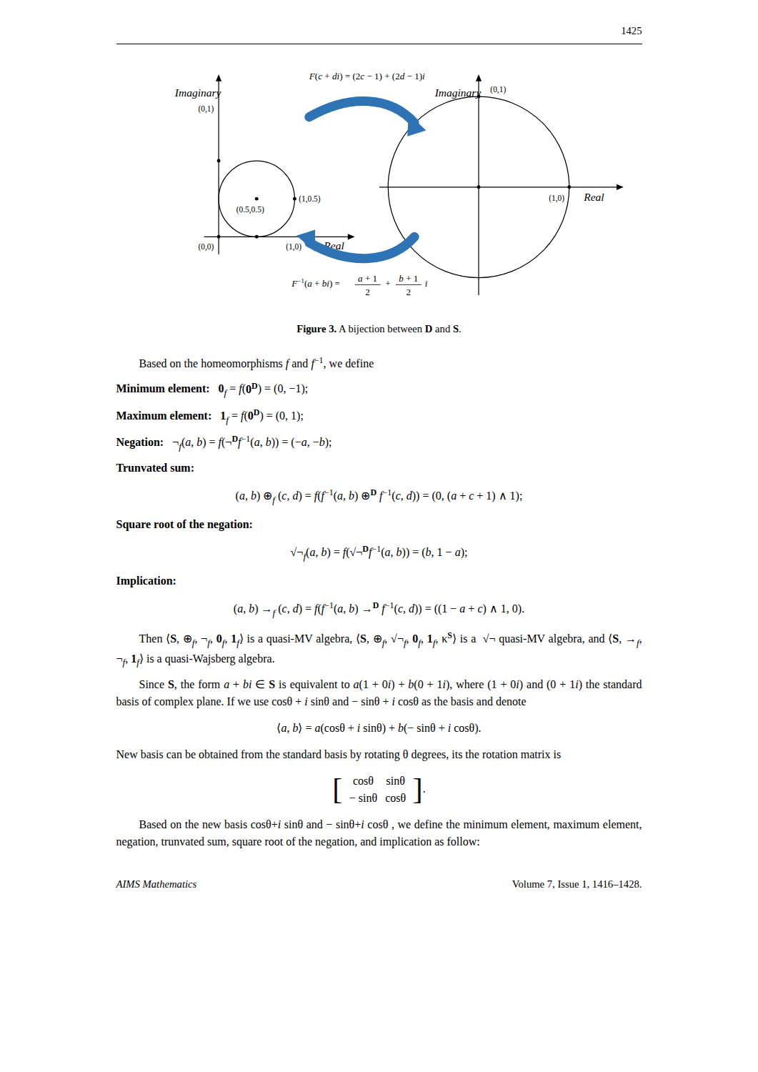1425
Imaginary (0,1) (0.5,0.5) (1,0.5) (0,0) (1,0) Real Imaginary (0,1) (1,0) Real F(c + di) = (2c − 1) + (2d − 1)i F−1(a + bi) = a + 1 2 + b + 1 2 i
Figure 3. A bijection between D and S.
Based on the homeomorphisms f and f−1, we define
Minimum element: 0f = f(0D) = (0, −1);
Maximum element: 1f = f(0D) = (0, 1);
Negation: ¬f(a, b) = f(¬Df−1(a, b)) = (−a, −b);
Trunvated sum:
(a, b) ⊕f (c, d) = f(f−1(a, b) ⊕D f−1(c, d)) = (0, (a + c + 1) ∧ 1);
Square root of the negation:
√¬f(a, b) = f(√¬Df−1(a, b)) = (b, 1 − a);
Implication:
(a, b) →f (c, d) = f(f−1(a, b) →D f−1(c, d)) = ((1 − a + c) ∧ 1, 0).
Then ⟨S, ⊕f, ¬f, 0f, 1f⟩ is a quasi-MV algebra, ⟨S, ⊕f, √¬f, 0f, 1f, κS⟩ is a √¬ quasi-MV algebra, and ⟨S, →f, ¬f, 1f⟩ is a quasi-Wajsberg algebra.
Since S, the form a + bi ∈ S is equivalent to a(1 + 0i) + b(0 + 1i), where (1 + 0i) and (0 + 1i) the standard basis of complex plane. If we use cosθ + i sinθ and − sinθ + i cosθ as the basis and denote
⟨a, b⟩ = a(cosθ + i sinθ) + b(− sinθ + i cosθ).
New basis can be obtained from the standard basis by rotating θ degrees, its the rotation matrix is
[
| cosθ | sinθ |
| − sinθ | cosθ |
].
Based on the new basis cosθ+i sinθ and − sinθ+i cosθ , we define the minimum element, maximum element, negation, trunvated sum, square root of the negation, and implication as follow:
AIMS Mathematics
Volume 7, Issue 1, 1416–1428.